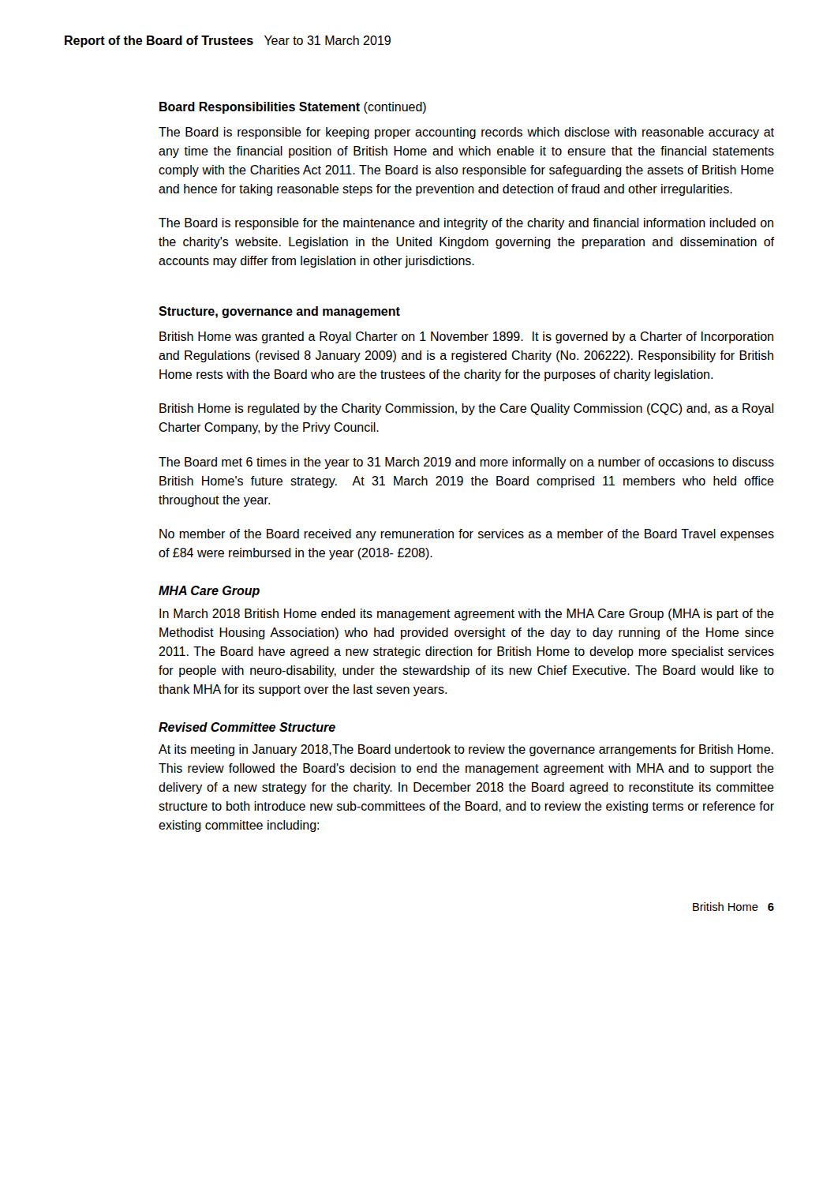Report of the Board of Trustees Year to 31 March 2019
Board Responsibilities Statement (continued)
The Board is responsible for keeping proper accounting records which disclose with reasonable accuracy at any time the financial position of British Home and which enable it to ensure that the financial statements comply with the Charities Act 2011. The Board is also responsible for safeguarding the assets of British Home and hence for taking reasonable steps for the prevention and detection of fraud and other irregularities.
The Board is responsible for the maintenance and integrity of the charity and financial information included on the charity's website. Legislation in the United Kingdom governing the preparation and dissemination of accounts may differ from legislation in other jurisdictions.
Structure, governance and management
British Home was granted a Royal Charter on 1 November 1899. It is governed by a Charter of Incorporation and Regulations (revised 8 January 2009) and is a registered Charity (No. 206222). Responsibility for British Home rests with the Board who are the trustees of the charity for the purposes of charity legislation.
British Home is regulated by the Charity Commission, by the Care Quality Commission (CQC) and, as a Royal Charter Company, by the Privy Council.
The Board met 6 times in the year to 31 March 2019 and more informally on a number of occasions to discuss British Home's future strategy. At 31 March 2019 the Board comprised 11 members who held office throughout the year.
No member of the Board received any remuneration for services as a member of the Board Travel expenses of £84 were reimbursed in the year (2018- £208).
MHA Care Group
In March 2018 British Home ended its management agreement with the MHA Care Group (MHA is part of the Methodist Housing Association) who had provided oversight of the day to day running of the Home since 2011. The Board have agreed a new strategic direction for British Home to develop more specialist services for people with neuro-disability, under the stewardship of its new Chief Executive. The Board would like to thank MHA for its support over the last seven years.
Revised Committee Structure
At its meeting in January 2018,The Board undertook to review the governance arrangements for British Home. This review followed the Board's decision to end the management agreement with MHA and to support the delivery of a new strategy for the charity. In December 2018 the Board agreed to reconstitute its committee structure to both introduce new sub-committees of the Board, and to review the existing terms or reference for existing committee including:
British Home6